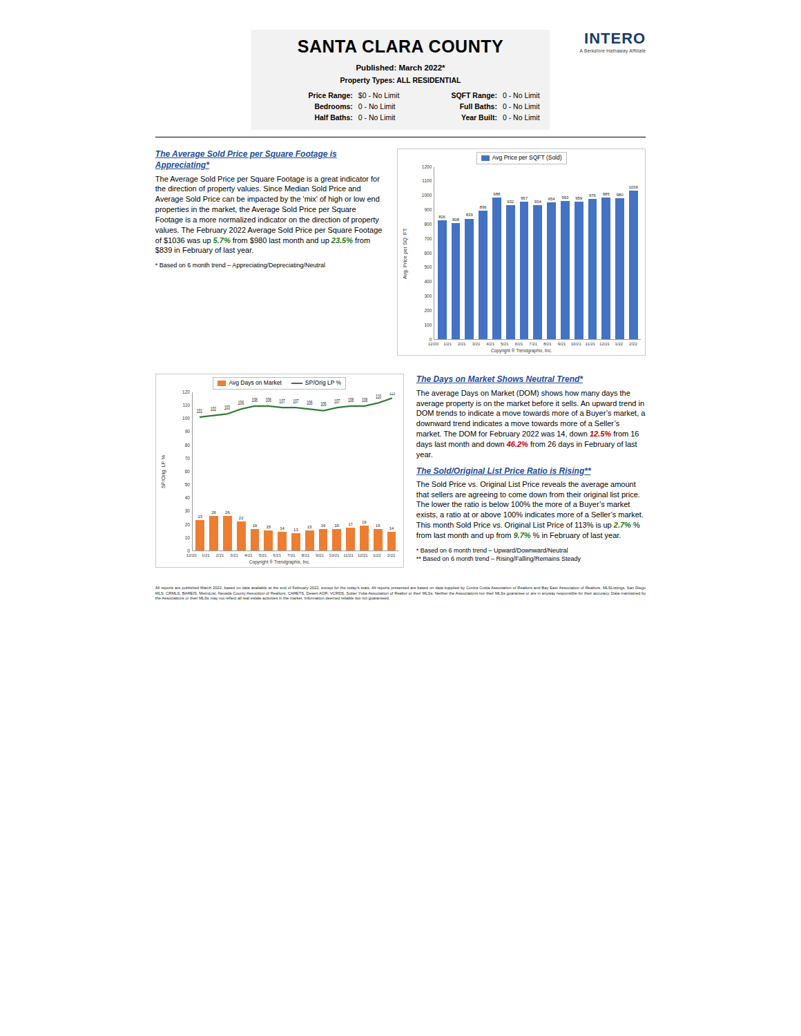SANTA CLARA COUNTY
Published: March 2022*
Property Types: ALL RESIDENTIAL
| Price Range: | $0 - No Limit | SQFT Range: | 0 - No Limit |
| Bedrooms: | 0 - No Limit | Full Baths: | 0 - No Limit |
| Half Baths: | 0 - No Limit | Year Built: | 0 - No Limit |
INTERO
A Berkshire Hathaway Affiliate
The Average Sold Price per Square Footage is Appreciating*
The Average Sold Price per Square Footage is a great indicator for the direction of property values. Since Median Sold Price and Average Sold Price can be impacted by the 'mix' of high or low end properties in the market, the Average Sold Price per Square Footage is a more normalized indicator on the direction of property values. The February 2022 Average Sold Price per Square Footage of $1036 was up 5.7% from $980 last month and up 23.5% from $839 in February of last year.
* Based on 6 month trend – Appreciating/Depreciating/Neutral
Avg Price per SQFT (Sold)
Avg. Price per SQ. FT.
1200 1100 1000 900 800 700 600 500 400 300 200 100 0
826
808
839
896
988
932
957
934
954
963
959
976
985
980
1036
12/201/212/213/214/215/216/217/218/219/2110/2111/2112/211/222/22
Copyright ® Trendgraphix, Inc.
Avg Days on Market SP/Orig LP %
SP/Orig. LP %
120 110 100 90 80 70 60 50 40 30 20 10 0
23
26
26
22
16
15
14
13
15
16
16
17
19
16
14
101 102 103 106 108 108 107 107 106 105 107 108 108 110 113
12/201/212/213/214/215/216/217/218/219/2110/2111/2112/211/222/22
Copyright ® Trendgraphix, Inc.
The Days on Market Shows Neutral Trend*
The average Days on Market (DOM) shows how many days the average property is on the market before it sells. An upward trend in DOM trends to indicate a move towards more of a Buyer’s market, a downward trend indicates a move towards more of a Seller’s market. The DOM for February 2022 was 14, down 12.5% from 16 days last month and down 46.2% from 26 days in February of last year.
The Sold/Original List Price Ratio is Rising**
The Sold Price vs. Original List Price reveals the average amount that sellers are agreeing to come down from their original list price. The lower the ratio is below 100% the more of a Buyer’s market exists, a ratio at or above 100% indicates more of a Seller’s market. This month Sold Price vs. Original List Price of 113% is up 2.7% % from last month and up from 9.7% % in February of last year.
* Based on 6 month trend – Upward/Downward/Neutral
** Based on 6 month trend – Rising/Falling/Remains Steady
All reports are published March 2022, based on data available at the end of February 2022, except for the today's stats. All reports presented are based on data supplied by Contra Costa Association of Realtors and Bay East Association of Realtors, MLSListings, San Diego MLS, CRMLS, BAREIS, MetroList, Nevada County Assocition of Realtors, CARETS, Desert AOR, VCRDS, Sutter Yuba Association of Realtor or their MLSs. Neither the Associations nor their MLSs guarantee or are in anyway responsible for their accuracy. Data maintained by the Associations or their MLSs may not reflect all real estate activities in the market. Information deemed reliable but not guaranteed.